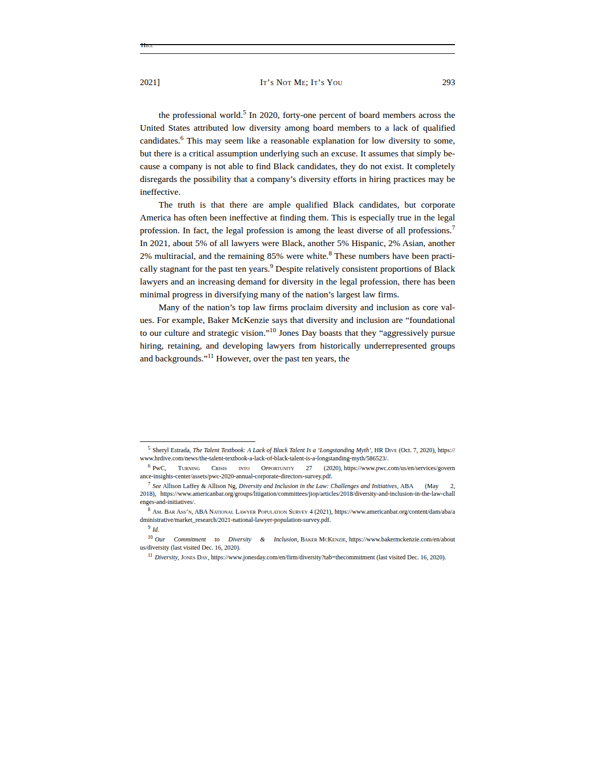Hill
2021] It’s Not Me; It’s You 293
the professional world.5 In 2020, forty-one percent of board members across the United States attributed low diversity among board members to a lack of qualified candidates.6 This may seem like a reasonable explanation for low diversity to some, but there is a critical assumption underlying such an excuse. It assumes that simply because a company is not able to find Black candidates, they do not exist. It completely disregards the possibility that a company’s diversity efforts in hiring practices may be ineffective.
The truth is that there are ample qualified Black candidates, but corporate America has often been ineffective at finding them. This is especially true in the legal profession. In fact, the legal profession is among the least diverse of all professions.7 In 2021, about 5% of all lawyers were Black, another 5% Hispanic, 2% Asian, another 2% multiracial, and the remaining 85% were white.8 These numbers have been practically stagnant for the past ten years.9 Despite relatively consistent proportions of Black lawyers and an increasing demand for diversity in the legal profession, there has been minimal progress in diversifying many of the nation’s largest law firms.
Many of the nation’s top law firms proclaim diversity and inclusion as core values. For example, Baker McKenzie says that diversity and inclusion are “foundational to our culture and strategic vision.”10 Jones Day boasts that they “aggressively pursue hiring, retaining, and developing lawyers from historically underrepresented groups and backgrounds.”11 However, over the past ten years, the
Sheryl Estrada, The Talent Textbook: A Lack of Black Talent Is a ‘Longstanding Myth’, HR Dive (Oct. 7, 2020), https://www.hrdive.com/news/the-talent-textbook-a-lack-of-black-talent-is-a-longstanding-myth/586523/.
PwC, Turning Crisis into Opportunity 27 (2020), https://www.pwc.com/us/en/services/governance-insights-center/assets/pwc-2020-annual-corporate-directors-survey.pdf.
See Allison Laffey & Allison Ng, Diversity and Inclusion in the Law: Challenges and Initiatives, ABA (May 2, 2018), https://www.americanbar.org/groups/litigation/committees/jiop/articles/2018/diversity-and-inclusion-in-the-law-challenges-and-initiatives/.
Am. Bar Ass’n, ABA National Lawyer Population Survey 4 (2021), https://www.americanbar.org/content/dam/aba/administrative/market_research/2021-national-lawyer-population-survey.pdf.
Id.
Our Commitment to Diversity & Inclusion, Baker McKenzie, https://www.bakermckenzie.com/en/aboutus/diversity (last visited Dec. 16, 2020).
Diversity, Jones Day, https://www.jonesday.com/en/firm/diversity?tab=thecommitment (last visited Dec. 16, 2020).